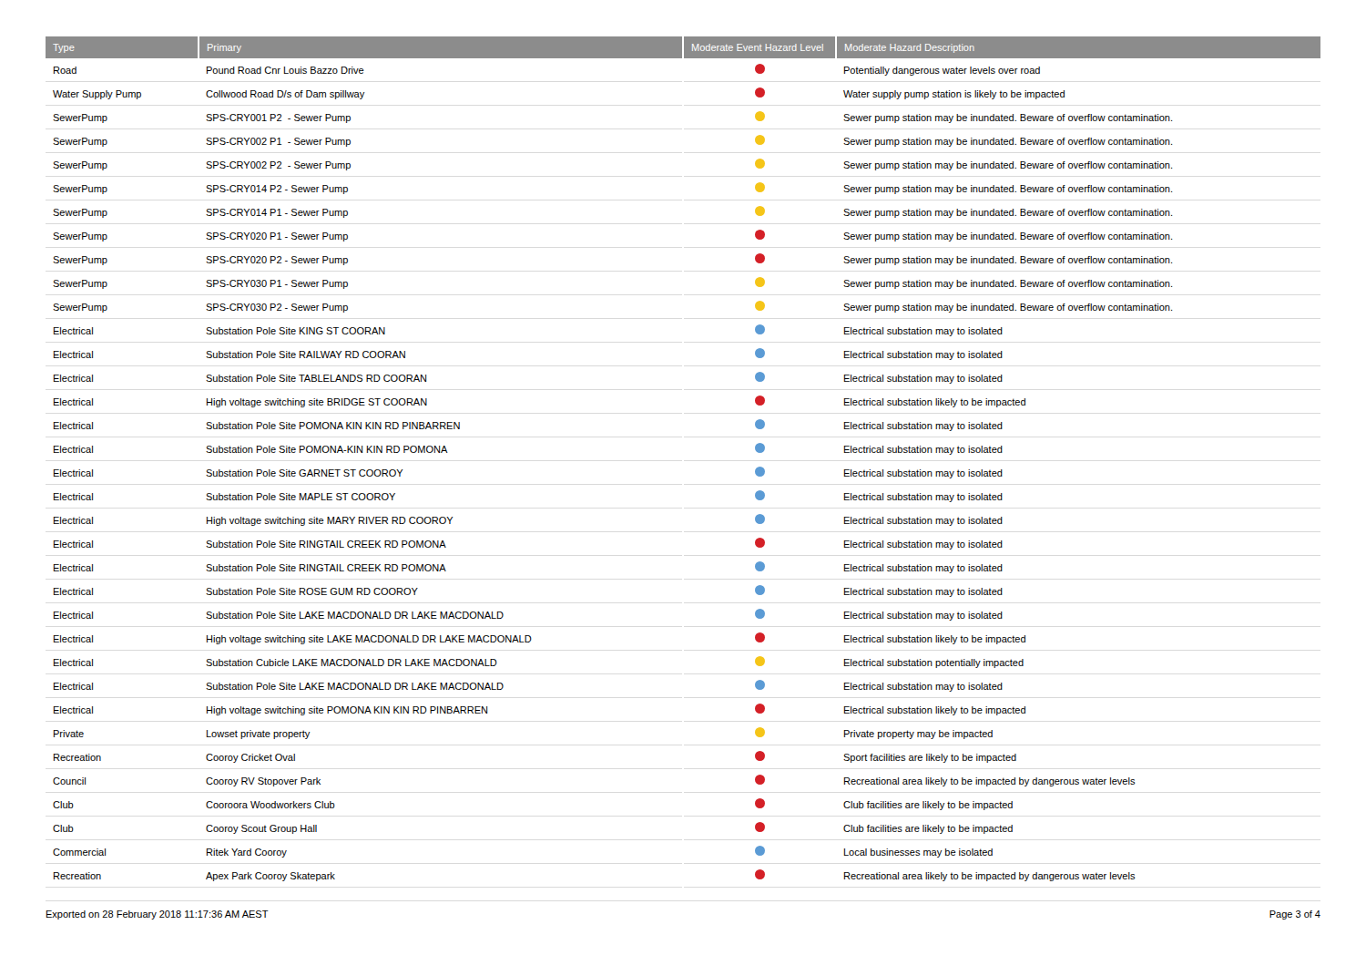| Type | Primary | Moderate Event Hazard Level | Moderate Hazard Description |
| --- | --- | --- | --- |
| Road | Pound Road Cnr Louis Bazzo Drive | | Potentially dangerous water levels over road |
| Water Supply Pump | Collwood Road D/s of Dam spillway | | Water supply pump station is likely to be impacted |
| SewerPump | SPS-CRY001 P2 - Sewer Pump | | Sewer pump station may be inundated. Beware of overflow contamination. |
| SewerPump | SPS-CRY002 P1 - Sewer Pump | | Sewer pump station may be inundated. Beware of overflow contamination. |
| SewerPump | SPS-CRY002 P2 - Sewer Pump | | Sewer pump station may be inundated. Beware of overflow contamination. |
| SewerPump | SPS-CRY014 P2 - Sewer Pump | | Sewer pump station may be inundated. Beware of overflow contamination. |
| SewerPump | SPS-CRY014 P1 - Sewer Pump | | Sewer pump station may be inundated. Beware of overflow contamination. |
| SewerPump | SPS-CRY020 P1 - Sewer Pump | | Sewer pump station may be inundated. Beware of overflow contamination. |
| SewerPump | SPS-CRY020 P2 - Sewer Pump | | Sewer pump station may be inundated. Beware of overflow contamination. |
| SewerPump | SPS-CRY030 P1 - Sewer Pump | | Sewer pump station may be inundated. Beware of overflow contamination. |
| SewerPump | SPS-CRY030 P2 - Sewer Pump | | Sewer pump station may be inundated. Beware of overflow contamination. |
| Electrical | Substation Pole Site KING ST COORAN | | Electrical substation may to isolated |
| Electrical | Substation Pole Site RAILWAY RD COORAN | | Electrical substation may to isolated |
| Electrical | Substation Pole Site TABLELANDS RD COORAN | | Electrical substation may to isolated |
| Electrical | High voltage switching site BRIDGE ST COORAN | | Electrical substation likely to be impacted |
| Electrical | Substation Pole Site POMONA KIN KIN RD PINBARREN | | Electrical substation may to isolated |
| Electrical | Substation Pole Site POMONA-KIN KIN RD POMONA | | Electrical substation may to isolated |
| Electrical | Substation Pole Site GARNET ST COOROY | | Electrical substation may to isolated |
| Electrical | Substation Pole Site MAPLE ST COOROY | | Electrical substation may to isolated |
| Electrical | High voltage switching site MARY RIVER RD COOROY | | Electrical substation may to isolated |
| Electrical | Substation Pole Site RINGTAIL CREEK RD POMONA | | Electrical substation may to isolated |
| Electrical | Substation Pole Site RINGTAIL CREEK RD POMONA | | Electrical substation may to isolated |
| Electrical | Substation Pole Site ROSE GUM RD COOROY | | Electrical substation may to isolated |
| Electrical | Substation Pole Site LAKE MACDONALD DR LAKE MACDONALD | | Electrical substation may to isolated |
| Electrical | High voltage switching site LAKE MACDONALD DR LAKE MACDONALD | | Electrical substation likely to be impacted |
| Electrical | Substation Cubicle LAKE MACDONALD DR LAKE MACDONALD | | Electrical substation potentially impacted |
| Electrical | Substation Pole Site LAKE MACDONALD DR LAKE MACDONALD | | Electrical substation may to isolated |
| Electrical | High voltage switching site POMONA KIN KIN RD PINBARREN | | Electrical substation likely to be impacted |
| Private | Lowset private property | | Private property may be impacted |
| Recreation | Cooroy Cricket Oval | | Sport facilities are likely to be impacted |
| Council | Cooroy RV Stopover Park | | Recreational area likely to be impacted by dangerous water levels |
| Club | Cooroora Woodworkers Club | | Club facilities are likely to be impacted |
| Club | Cooroy Scout Group Hall | | Club facilities are likely to be impacted |
| Commercial | Ritek Yard Cooroy | | Local businesses may be isolated |
| Recreation | Apex Park Cooroy Skatepark | | Recreational area likely to be impacted by dangerous water levels |
Exported on 28 February 2018 11:17:36 AM AEST Page 3 of 4